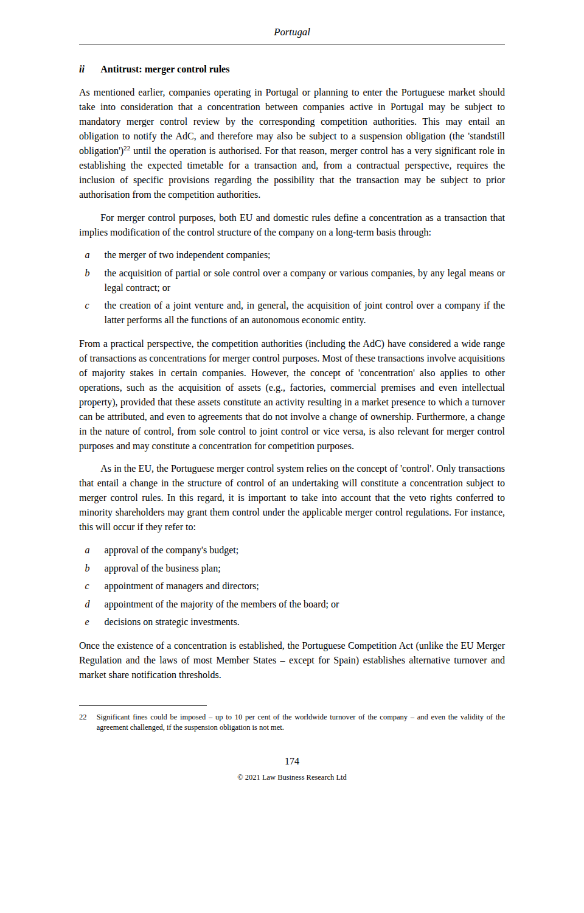Portugal
ii Antitrust: merger control rules
As mentioned earlier, companies operating in Portugal or planning to enter the Portuguese market should take into consideration that a concentration between companies active in Portugal may be subject to mandatory merger control review by the corresponding competition authorities. This may entail an obligation to notify the AdC, and therefore may also be subject to a suspension obligation (the 'standstill obligation')22 until the operation is authorised. For that reason, merger control has a very significant role in establishing the expected timetable for a transaction and, from a contractual perspective, requires the inclusion of specific provisions regarding the possibility that the transaction may be subject to prior authorisation from the competition authorities.
For merger control purposes, both EU and domestic rules define a concentration as a transaction that implies modification of the control structure of the company on a long-term basis through:
the merger of two independent companies;
the acquisition of partial or sole control over a company or various companies, by any legal means or legal contract; or
the creation of a joint venture and, in general, the acquisition of joint control over a company if the latter performs all the functions of an autonomous economic entity.
From a practical perspective, the competition authorities (including the AdC) have considered a wide range of transactions as concentrations for merger control purposes. Most of these transactions involve acquisitions of majority stakes in certain companies. However, the concept of 'concentration' also applies to other operations, such as the acquisition of assets (e.g., factories, commercial premises and even intellectual property), provided that these assets constitute an activity resulting in a market presence to which a turnover can be attributed, and even to agreements that do not involve a change of ownership. Furthermore, a change in the nature of control, from sole control to joint control or vice versa, is also relevant for merger control purposes and may constitute a concentration for competition purposes.
As in the EU, the Portuguese merger control system relies on the concept of 'control'. Only transactions that entail a change in the structure of control of an undertaking will constitute a concentration subject to merger control rules. In this regard, it is important to take into account that the veto rights conferred to minority shareholders may grant them control under the applicable merger control regulations. For instance, this will occur if they refer to:
approval of the company's budget;
approval of the business plan;
appointment of managers and directors;
appointment of the majority of the members of the board; or
decisions on strategic investments.
Once the existence of a concentration is established, the Portuguese Competition Act (unlike the EU Merger Regulation and the laws of most Member States – except for Spain) establishes alternative turnover and market share notification thresholds.
22 Significant fines could be imposed – up to 10 per cent of the worldwide turnover of the company – and even the validity of the agreement challenged, if the suspension obligation is not met.
174
© 2021 Law Business Research Ltd